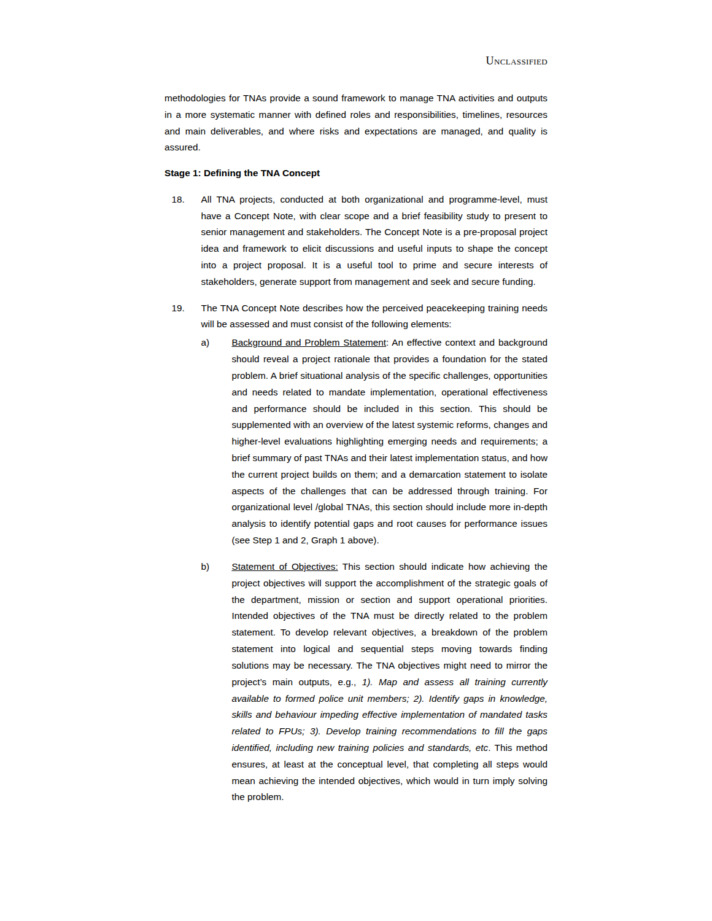Unclassified
methodologies for TNAs provide a sound framework to manage TNA activities and outputs in a more systematic manner with defined roles and responsibilities, timelines, resources and main deliverables, and where risks and expectations are managed, and quality is assured.
Stage 1: Defining the TNA Concept
18. All TNA projects, conducted at both organizational and programme-level, must have a Concept Note, with clear scope and a brief feasibility study to present to senior management and stakeholders. The Concept Note is a pre-proposal project idea and framework to elicit discussions and useful inputs to shape the concept into a project proposal. It is a useful tool to prime and secure interests of stakeholders, generate support from management and seek and secure funding.
19. The TNA Concept Note describes how the perceived peacekeeping training needs will be assessed and must consist of the following elements:
a) Background and Problem Statement: An effective context and background should reveal a project rationale that provides a foundation for the stated problem. A brief situational analysis of the specific challenges, opportunities and needs related to mandate implementation, operational effectiveness and performance should be included in this section. This should be supplemented with an overview of the latest systemic reforms, changes and higher-level evaluations highlighting emerging needs and requirements; a brief summary of past TNAs and their latest implementation status, and how the current project builds on them; and a demarcation statement to isolate aspects of the challenges that can be addressed through training. For organizational level /global TNAs, this section should include more in-depth analysis to identify potential gaps and root causes for performance issues (see Step 1 and 2, Graph 1 above).
b) Statement of Objectives: This section should indicate how achieving the project objectives will support the accomplishment of the strategic goals of the department, mission or section and support operational priorities. Intended objectives of the TNA must be directly related to the problem statement. To develop relevant objectives, a breakdown of the problem statement into logical and sequential steps moving towards finding solutions may be necessary. The TNA objectives might need to mirror the project’s main outputs, e.g., 1). Map and assess all training currently available to formed police unit members; 2). Identify gaps in knowledge, skills and behaviour impeding effective implementation of mandated tasks related to FPUs; 3). Develop training recommendations to fill the gaps identified, including new training policies and standards, etc. This method ensures, at least at the conceptual level, that completing all steps would mean achieving the intended objectives, which would in turn imply solving the problem.